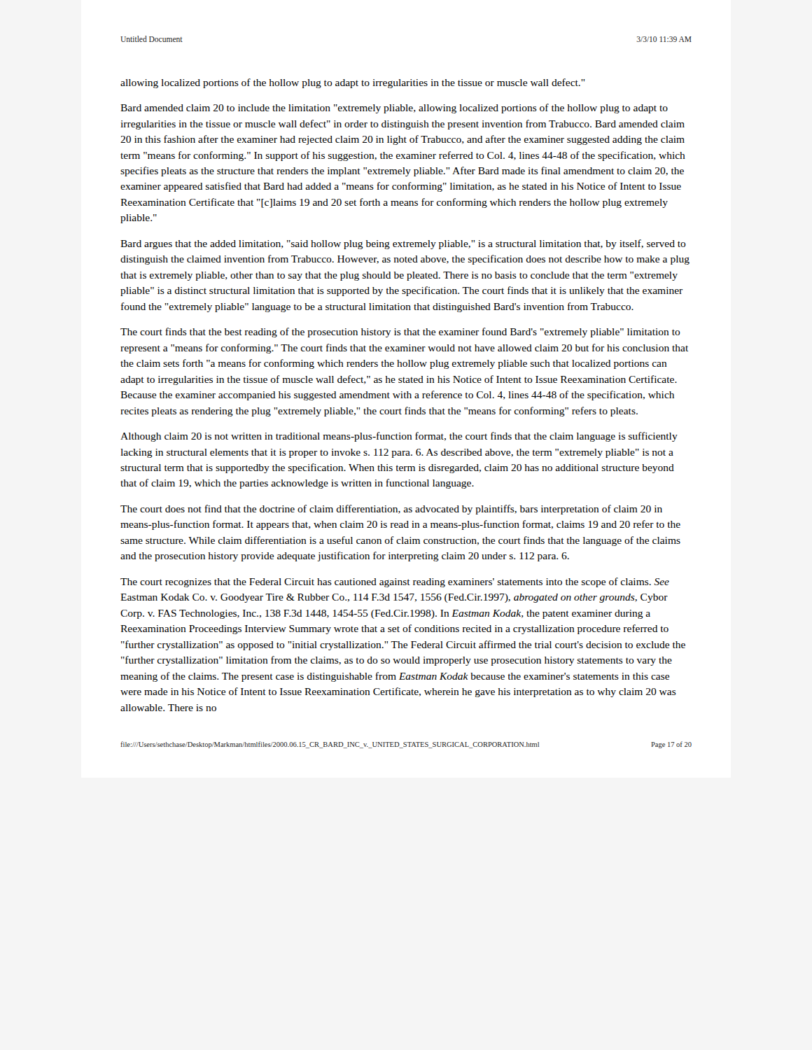Untitled Document 3/3/10 11:39 AM
allowing localized portions of the hollow plug to adapt to irregularities in the tissue or muscle wall defect."
Bard amended claim 20 to include the limitation "extremely pliable, allowing localized portions of the hollow plug to adapt to irregularities in the tissue or muscle wall defect" in order to distinguish the present invention from Trabucco. Bard amended claim 20 in this fashion after the examiner had rejected claim 20 in light of Trabucco, and after the examiner suggested adding the claim term "means for conforming." In support of his suggestion, the examiner referred to Col. 4, lines 44-48 of the specification, which specifies pleats as the structure that renders the implant "extremely pliable." After Bard made its final amendment to claim 20, the examiner appeared satisfied that Bard had added a "means for conforming" limitation, as he stated in his Notice of Intent to Issue Reexamination Certificate that "[c]laims 19 and 20 set forth a means for conforming which renders the hollow plug extremely pliable."
Bard argues that the added limitation, "said hollow plug being extremely pliable," is a structural limitation that, by itself, served to distinguish the claimed invention from Trabucco. However, as noted above, the specification does not describe how to make a plug that is extremely pliable, other than to say that the plug should be pleated. There is no basis to conclude that the term "extremely pliable" is a distinct structural limitation that is supported by the specification. The court finds that it is unlikely that the examiner found the "extremely pliable" language to be a structural limitation that distinguished Bard's invention from Trabucco.
The court finds that the best reading of the prosecution history is that the examiner found Bard's "extremely pliable" limitation to represent a "means for conforming." The court finds that the examiner would not have allowed claim 20 but for his conclusion that the claim sets forth "a means for conforming which renders the hollow plug extremely pliable such that localized portions can adapt to irregularities in the tissue of muscle wall defect," as he stated in his Notice of Intent to Issue Reexamination Certificate. Because the examiner accompanied his suggested amendment with a reference to Col. 4, lines 44-48 of the specification, which recites pleats as rendering the plug "extremely pliable," the court finds that the "means for conforming" refers to pleats.
Although claim 20 is not written in traditional means-plus-function format, the court finds that the claim language is sufficiently lacking in structural elements that it is proper to invoke s. 112 para. 6. As described above, the term "extremely pliable" is not a structural term that is supportedby the specification. When this term is disregarded, claim 20 has no additional structure beyond that of claim 19, which the parties acknowledge is written in functional language.
The court does not find that the doctrine of claim differentiation, as advocated by plaintiffs, bars interpretation of claim 20 in means-plus-function format. It appears that, when claim 20 is read in a means-plus-function format, claims 19 and 20 refer to the same structure. While claim differentiation is a useful canon of claim construction, the court finds that the language of the claims and the prosecution history provide adequate justification for interpreting claim 20 under s. 112 para. 6.
The court recognizes that the Federal Circuit has cautioned against reading examiners' statements into the scope of claims. See Eastman Kodak Co. v. Goodyear Tire & Rubber Co., 114 F.3d 1547, 1556 (Fed.Cir.1997), abrogated on other grounds, Cybor Corp. v. FAS Technologies, Inc., 138 F.3d 1448, 1454-55 (Fed.Cir.1998). In Eastman Kodak, the patent examiner during a Reexamination Proceedings Interview Summary wrote that a set of conditions recited in a crystallization procedure referred to "further crystallization" as opposed to "initial crystallization." The Federal Circuit affirmed the trial court's decision to exclude the "further crystallization" limitation from the claims, as to do so would improperly use prosecution history statements to vary the meaning of the claims. The present case is distinguishable from Eastman Kodak because the examiner's statements in this case were made in his Notice of Intent to Issue Reexamination Certificate, wherein he gave his interpretation as to why claim 20 was allowable. There is no
file:///Users/sethchase/Desktop/Markman/htmlfiles/2000.06.15_CR_BARD_INC_v._UNITED_STATES_SURGICAL_CORPORATION.html Page 17 of 20